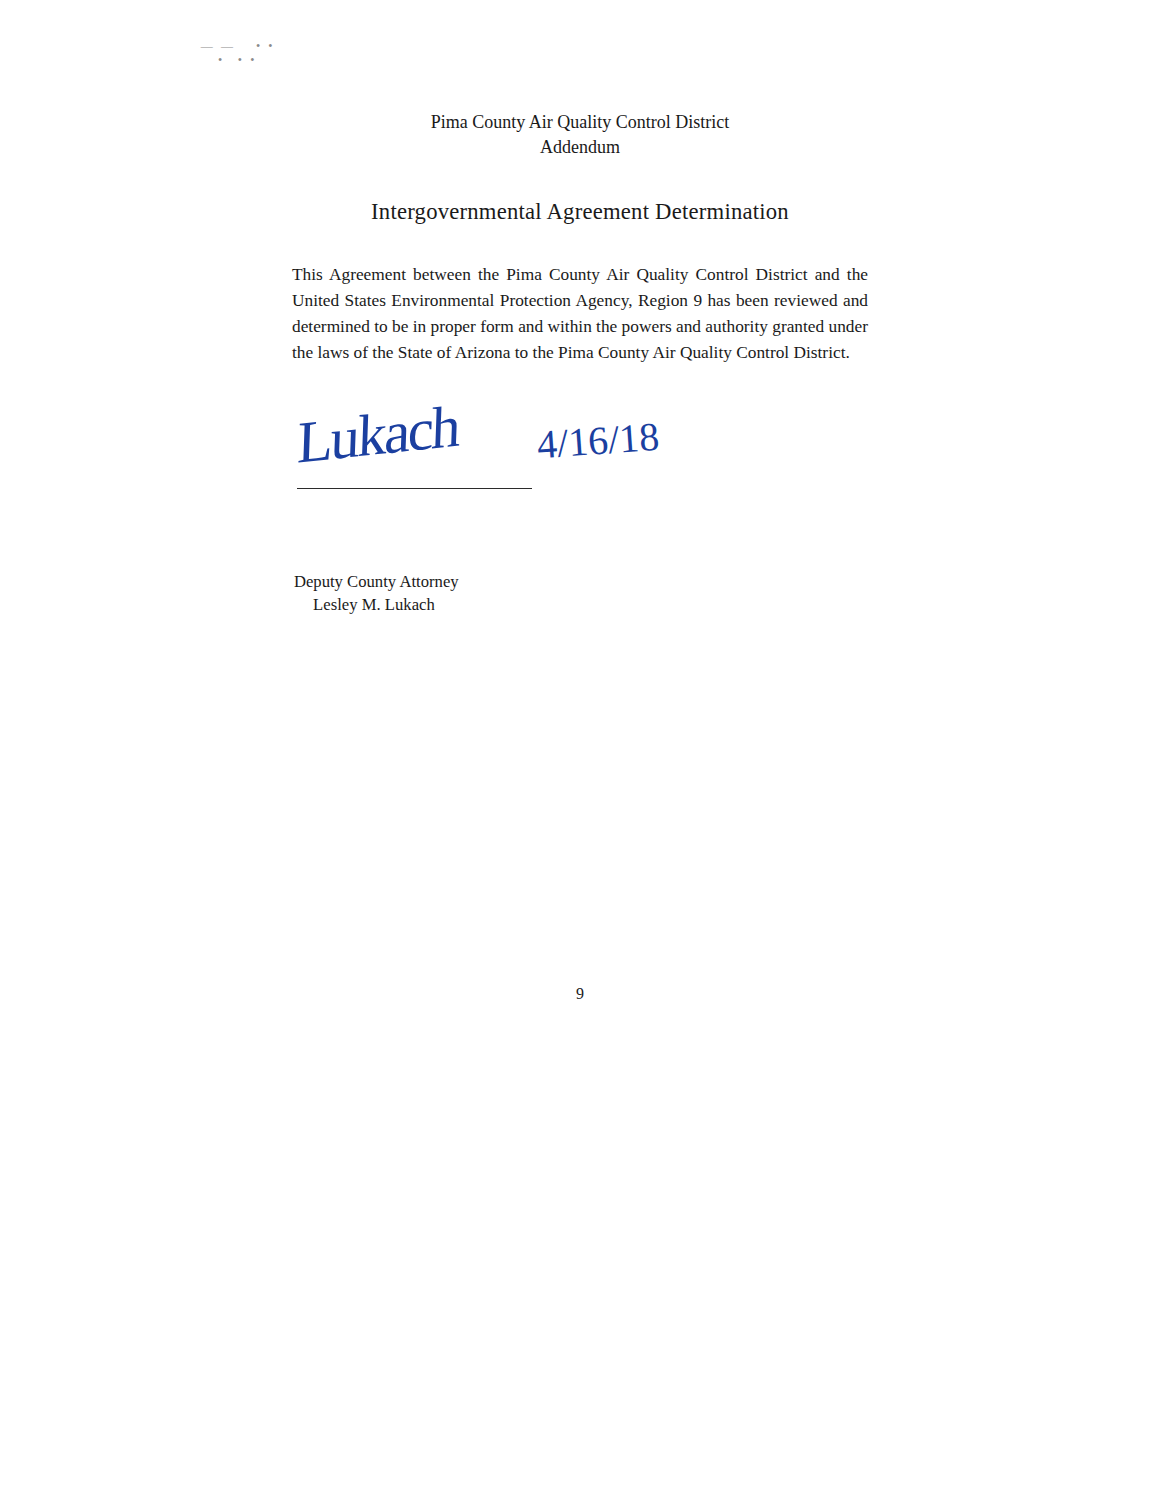— — • • • • •
Pima County Air Quality Control District Addendum
Intergovernmental Agreement Determination
This Agreement between the Pima County Air Quality Control District and the United States Environmental Protection Agency, Region 9 has been reviewed and determined to be in proper form and within the powers and authority granted under the laws of the State of Arizona to the Pima County Air Quality Control District.
Lukach 4/16/18
Deputy County Attorney Lesley M. Lukach
9